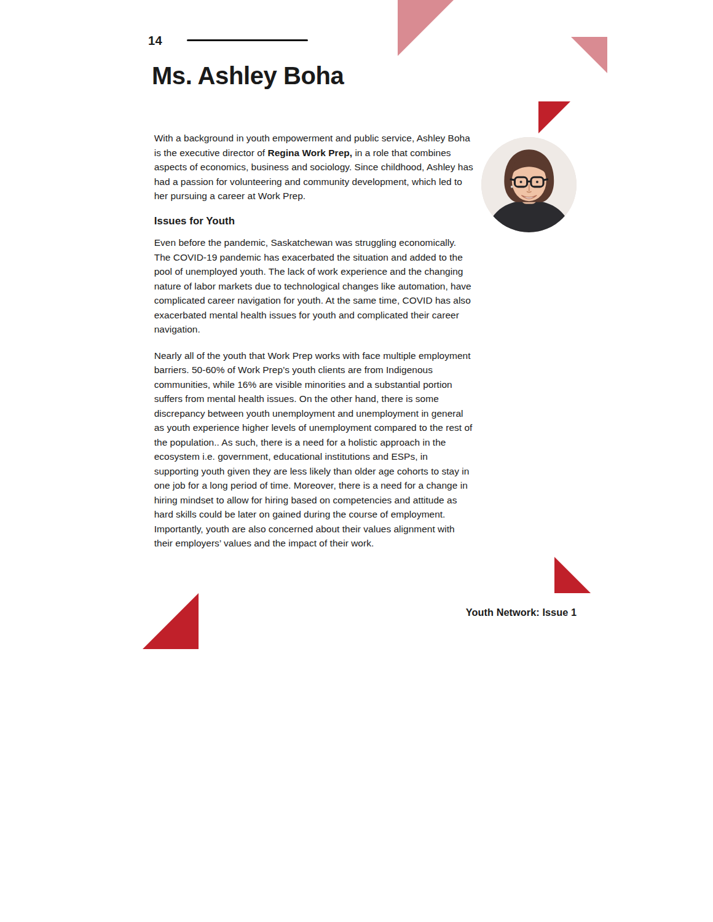14
Ms. Ashley Boha
With a background in youth empowerment and public service, Ashley Boha is the executive director of Regina Work Prep, in a role that combines aspects of economics, business and sociology. Since childhood, Ashley has had a passion for volunteering and community development, which led to her pursuing a career at Work Prep.
Issues for Youth
Even before the pandemic, Saskatchewan was struggling economically. The COVID-19 pandemic has exacerbated the situation and added to the pool of unemployed youth. The lack of work experience and the changing nature of labor markets due to technological changes like automation, have complicated career navigation for youth. At the same time, COVID has also exacerbated mental health issues for youth and complicated their career navigation.
Nearly all of the youth that Work Prep works with face multiple employment barriers. 50-60% of Work Prep’s youth clients are from Indigenous communities, while 16% are visible minorities and a substantial portion suffers from mental health issues. On the other hand, there is some discrepancy between youth unemployment and unemployment in general as youth experience higher levels of unemployment compared to the rest of the population.. As such, there is a need for a holistic approach in the ecosystem i.e. government, educational institutions and ESPs, in supporting youth given they are less likely than older age cohorts to stay in one job for a long period of time. Moreover, there is a need for a change in hiring mindset to allow for hiring based on competencies and attitude as hard skills could be later on gained during the course of employment. Importantly, youth are also concerned about their values alignment with their employers’ values and the impact of their work.
Youth Network: Issue 1